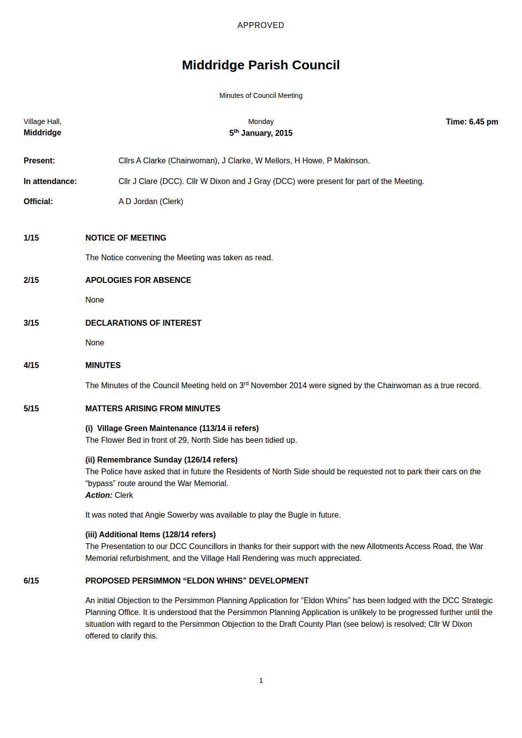APPROVED
Middridge Parish Council
Minutes of Council Meeting
| Village Hall, Middridge | Monday 5 th January, 2015 | Time: 6.45 pm |
| Present: | Cllrs A Clarke (Chairwoman), J Clarke, W Mellors, H Howe, P Makinson. |
| In attendance: | Cllr J Clare (DCC). Cllr W Dixon and J Gray (DCC) were present for part of the Meeting. |
| Official: | A D Jordan (Clerk) |
| 1/15 | Notice of Meeting The Notice convening the Meeting was taken as read. |
| 2/15 | Apologies for Absence None |
| 3/15 | Declarations of Interest None |
| 4/15 | Minutes The Minutes of the Council Meeting held on 3 rd November 2014 were signed by the Chairwoman as a true record. |
| 5/15 | Matters Arising from Minutes (i) Village Green Maintenance (113/14 ii refers) The Flower Bed in front of 29, North Side has been tidied up. (ii) Remembrance Sunday (126/14 refers) The Police have asked that in future the Residents of North Side should be requested not to park their cars on the “bypass” route around the War Memorial. Action: Clerk It was noted that Angie Sowerby was available to play the Bugle in future. (iii) Additional Items (128/14 refers) The Presentation to our DCC Councillors in thanks for their support with the new Allotments Access Road, the War Memorial refurbishment, and the Village Hall Rendering was much appreciated. |
| 6/15 | Proposed Persimmon “Eldon Whins” Development An initial Objection to the Persimmon Planning Application for “Eldon Whins” has been lodged with the DCC Strategic Planning Office. It is understood that the Persimmon Planning Application is unlikely to be progressed further until the situation with regard to the Persimmon Objection to the Draft County Plan (see below) is resolved; Cllr W Dixon offered to clarify this. |
1